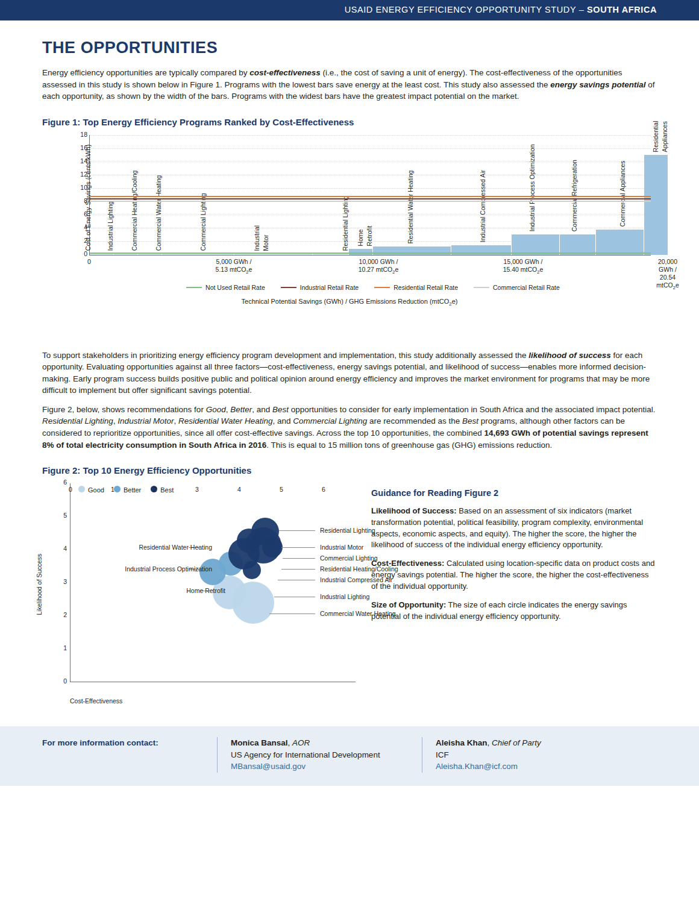USAID ENERGY EFFICIENCY OPPORTUNITY STUDY – SOUTH AFRICA
THE OPPORTUNITIES
Energy efficiency opportunities are typically compared by cost-effectiveness (i.e., the cost of saving a unit of energy). The cost-effectiveness of the opportunities assessed in this study is shown below in Figure 1. Programs with the lowest bars save energy at the least cost. This study also assessed the energy savings potential of each opportunity, as shown by the width of the bars. Programs with the widest bars have the greatest impact potential on the market.
Figure 1: Top Energy Efficiency Programs Ranked by Cost-Effectiveness
Cost of Energy Savings (cents/kWh)
0
2
4
6
8
10
12
14
16
18
Industrial Lighting
Commercial Heating/Cooling
Commercial Water Heating
Commercial Lighting
Industrial
Motor
Residential Lighting
Home
Retrofit
Residential Water Heating
Industrial Compressed Air
Industrial Process Optimization
Commercial Refrigeration
Commercial Appliances
Residential
Appliances
0
5,000 GWh /
5.13 mtCO2e
10,000 GWh /
10.27 mtCO2e
15,000 GWh /
15.40 mtCO2e
20,000 GWh /
20.54 mtCO2e
Not Used Retail Rate
Industrial Retail Rate
Residential Retail Rate
Commercial Retail Rate
Technical Potential Savings (GWh) / GHG Emissions Reduction (mtCO2e)
To support stakeholders in prioritizing energy efficiency program development and implementation, this study additionally assessed the likelihood of success for each opportunity. Evaluating opportunities against all three factors—cost-effectiveness, energy savings potential, and likelihood of success—enables more informed decision-making. Early program success builds positive public and political opinion around energy efficiency and improves the market environment for programs that may be more difficult to implement but offer significant savings potential.
Figure 2, below, shows recommendations for Good, Better, and Best opportunities to consider for early implementation in South Africa and the associated impact potential. Residential Lighting, Industrial Motor, Residential Water Heating, and Commercial Lighting are recommended as the Best programs, although other factors can be considered to reprioritize opportunities, since all offer cost-effective savings. Across the top 10 opportunities, the combined 14,693 GWh of potential savings represent 8% of total electricity consumption in South Africa in 2016. This is equal to 15 million tons of greenhouse gas (GHG) emissions reduction.
Figure 2: Top 10 Energy Efficiency Opportunities
Good Better Best
Likelihood of Success
0
1
2
3
4
5
6
0
1
2
3
4
5
6
Residential Lighting
Industrial Motor
Commercial Lighting
Residential Heating/Cooling
Industrial Compressed Air
Industrial Lighting
Commercial Water Heating
Residential Water Heating
Industrial Process Optimization
Home Retrofit
Cost-Effectiveness
Guidance for Reading Figure 2
Likelihood of Success: Based on an assessment of six indicators (market transformation potential, political feasibility, program complexity, environmental aspects, economic aspects, and equity). The higher the score, the higher the likelihood of success of the individual energy efficiency opportunity.
Cost-Effectiveness: Calculated using location-specific data on product costs and energy savings potential. The higher the score, the higher the cost-effectiveness of the individual opportunity.
Size of Opportunity: The size of each circle indicates the energy savings potential of the individual energy efficiency opportunity.
For more information contact:
Monica Bansal, AOR
US Agency for International Development
MBansal@usaid.gov
Aleisha Khan, Chief of Party
ICF
Aleisha.Khan@icf.com